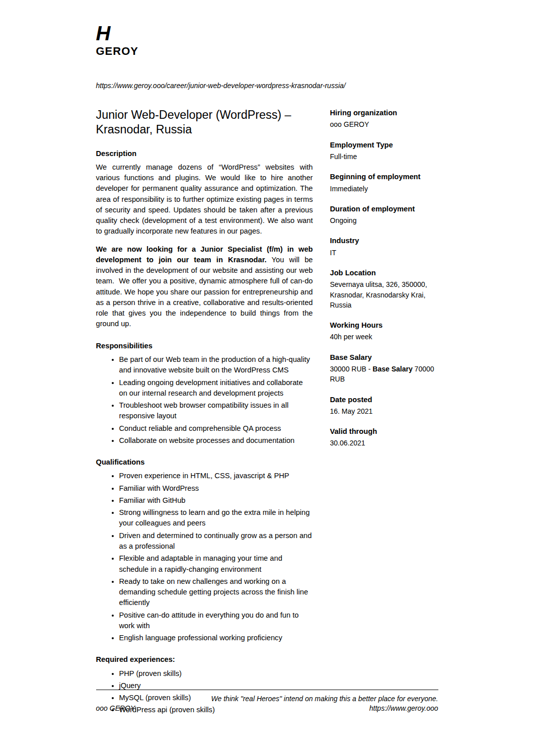H
GEROY
https://www.geroy.ooo/career/junior-web-developer-wordpress-krasnodar-russia/
Junior Web-Developer (WordPress) – Krasnodar, Russia
Description
We currently manage dozens of “WordPress” websites with various functions and plugins. We would like to hire another developer for permanent quality assurance and optimization. The area of responsibility is to further optimize existing pages in terms of security and speed. Updates should be taken after a previous quality check (development of a test environment). We also want to gradually incorporate new features in our pages.
We are now looking for a Junior Specialist (f/m) in web development to join our team in Krasnodar. You will be involved in the development of our website and assisting our web team. We offer you a positive, dynamic atmosphere full of can-do attitude. We hope you share our passion for entrepreneurship and as a person thrive in a creative, collaborative and results-oriented role that gives you the independence to build things from the ground up.
Responsibilities
Be part of our Web team in the production of a high-quality and innovative website built on the WordPress CMS
Leading ongoing development initiatives and collaborate on our internal research and development projects
Troubleshoot web browser compatibility issues in all responsive layout
Conduct reliable and comprehensible QA process
Collaborate on website processes and documentation
Qualifications
Proven experience in HTML, CSS, javascript & PHP
Familiar with WordPress
Familiar with GitHub
Strong willingness to learn and go the extra mile in helping your colleagues and peers
Driven and determined to continually grow as a person and as a professional
Flexible and adaptable in managing your time and schedule in a rapidly-changing environment
Ready to take on new challenges and working on a demanding schedule getting projects across the finish line efficiently
Positive can-do attitude in everything you do and fun to work with
English language professional working proficiency
Required experiences:
PHP (proven skills)
jQuery
MySQL (proven skills)
WordPress api (proven skills)
Hiring organization
ooo GEROY
Employment Type
Full-time
Beginning of employment
Immediately
Duration of employment
Ongoing
Industry
IT
Job Location
Severnaya ulitsa, 326, 350000, Krasnodar, Krasnodarsky Krai, Russia
Working Hours
40h per week
Base Salary
30000 RUB - Base Salary 70000 RUB
Date posted
16. May 2021
Valid through
30.06.2021
ooo GEROY
We think "real Heroes" intend on making this a better place for everyone.
https://www.geroy.ooo